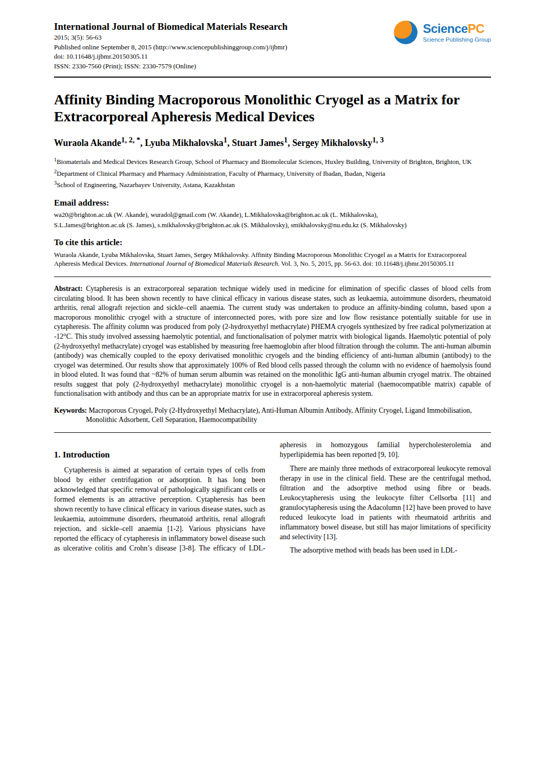International Journal of Biomedical Materials Research
2015; 3(5): 56-63
Published online September 8, 2015 (http://www.sciencepublishinggroup.com/j/ijbmr)
doi: 10.11648/j.ijbmr.20150305.11
ISSN: 2330-7560 (Print); ISSN: 2330-7579 (Online)
SciencePC Science Publishing Group
Affinity Binding Macroporous Monolithic Cryogel as a Matrix for Extracorporeal Apheresis Medical Devices
Wuraola Akande1, 2, *, Lyuba Mikhalovska1, Stuart James1, Sergey Mikhalovsky1, 3
1Biomaterials and Medical Devices Research Group, School of Pharmacy and Biomolecular Sciences, Huxley Building, University of Brighton, Brighton, UK
2Department of Clinical Pharmacy and Pharmacy Administration, Faculty of Pharmacy, University of Ibadan, Ibadan, Nigeria
3School of Engineering, Nazarbayev University, Astana, Kazakhstan
Email address:
wa20@brighton.ac.uk (W. Akande), wuradol@gmail.com (W. Akande), L.Mikhalovska@brighton.ac.uk (L. Mikhalovska),
S.L.James@brighton.ac.uk (S. James), s.mikhalovsky@brighton.ac.uk (S. Mikhalovsky), smikhalovsky@nu.edu.kz (S. Mikhalovsky)
To cite this article:
Wuraola Akande, Lyuba Mikhalovska, Stuart James, Sergey Mikhalovsky. Affinity Binding Macroporous Monolithic Cryogel as a Matrix for Extracorporeal Apheresis Medical Devices. International Journal of Biomedical Materials Research. Vol. 3, No. 5, 2015, pp. 56-63. doi: 10.11648/j.ijbmr.20150305.11
Abstract: Cytapheresis is an extracorporeal separation technique widely used in medicine for elimination of specific classes of blood cells from circulating blood. It has been shown recently to have clinical efficacy in various disease states, such as leukaemia, autoimmune disorders, rheumatoid arthritis, renal allograft rejection and sickle–cell anaemia. The current study was undertaken to produce an affinity-binding column, based upon a macroporous monolithic cryogel with a structure of interconnected pores, with pore size and low flow resistance potentially suitable for use in cytapheresis. The affinity column was produced from poly (2-hydroxyethyl methacrylate) PHEMA cryogels synthesized by free radical polymerization at -12°C. This study involved assessing haemolytic potential, and functionalisation of polymer matrix with biological ligands. Haemolytic potential of poly (2-hydroxyethyl methacrylate) cryogel was established by measuring free haemoglobin after blood filtration through the column. The anti-human albumin (antibody) was chemically coupled to the epoxy derivatised monolithic cryogels and the binding efficiency of anti-human albumin (antibody) to the cryogel was determined. Our results show that approximately 100% of Red blood cells passed through the column with no evidence of haemolysis found in blood eluted. It was found that ~82% of human serum albumin was retained on the monolithic IgG anti-human albumin cryogel matrix. The obtained results suggest that poly (2-hydroxyethyl methacrylate) monolithic cryogel is a non-haemolytic material (haemocompatible matrix) capable of functionalisation with antibody and thus can be an appropriate matrix for use in extracorporeal apheresis system.
Keywords: Macroporous Cryogel, Poly (2-Hydroxyethyl Methacrylate), Anti-Human Albumin Antibody, Affinity Cryogel, Ligand Immobilisation, Monolithic Adsorbent, Cell Separation, Haemocompatibility
1. Introduction
Cytapheresis is aimed at separation of certain types of cells from blood by either centrifugation or adsorption. It has long been acknowledged that specific removal of pathologically significant cells or formed elements is an attractive perception. Cytapheresis has been shown recently to have clinical efficacy in various disease states, such as leukaemia, autoimmune disorders, rheumatoid arthritis, renal allograft rejection, and sickle–cell anaemia [1-2]. Various physicians have reported the efficacy of cytapheresis in inflammatory bowel disease such as ulcerative colitis and Crohn’s disease [3-8]. The efficacy of LDL-apheresis in homozygous familial hypercholesterolemia and hyperlipidemia has been reported [9, 10].
There are mainly three methods of extracorporeal leukocyte removal therapy in use in the clinical field. These are the centrifugal method, filtration and the adsorptive method using fibre or beads. Leukocytapheresis using the leukocyte filter Cellsorba [11] and granulocytapheresis using the Adacolumn [12] have been proved to have reduced leukocyte load in patients with rheumatoid arthritis and inflammatory bowel disease, but still has major limitations of specificity and selectivity [13].
The adsorptive method with beads has been used in LDL-